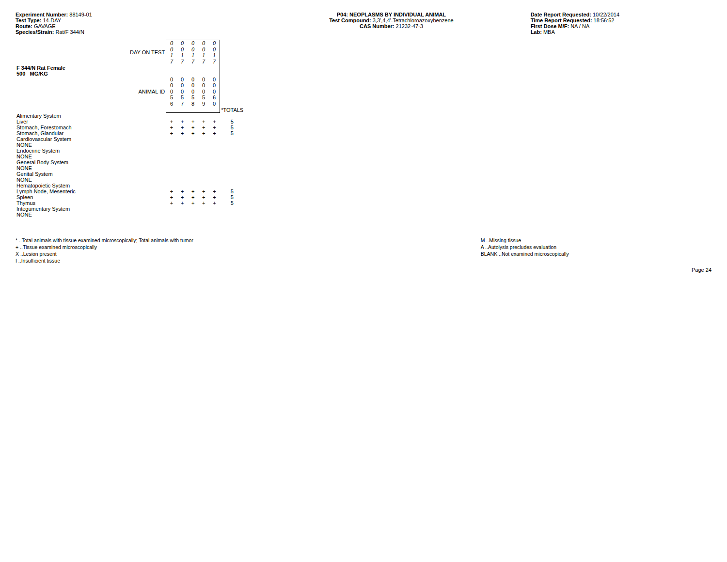| Experiment Number: 88149-01 Test Type: 14-DAY Route: GAVAGE Species/Strain: Rat/F 344/N | P04: NEOPLASMS BY INDIVIDUAL ANIMAL Test Compound: 3,3',4,4'-Tetrachloroazoxybenzene CAS Number: 21232-47-3 | Date Report Requested: 10/22/2014 Time Report Requested: 18:56:52 First Dose M/F: NA / NA Lab: MBA |
| | DAY ON TEST | 0 0 1 7 | 0 0 1 7 | 0 0 1 7 | 0 0 1 7 | 0 0 1 7 | |
| F 344/N Rat Female | | | | | | | |
| 500 MG/KG | | | | | | | |
| | ANIMAL ID | 0 0 0 5 6 | 0 0 0 5 7 | 0 0 0 5 8 | 0 0 0 5 9 | 0 0 0 6 0 | |
| | | | | | | | *TOTALS |
| Alimentary System |
| Liver | | + | + | + | + | + | 5 |
| Stomach, Forestomach | | + | + | + | + | + | 5 |
| Stomach, Glandular | | + | + | + | + | + | 5 |
| Cardiovascular System |
| NONE |
| Endocrine System |
| NONE |
| General Body System |
| NONE |
| Genital System |
| NONE |
| Hematopoietic System |
| Lymph Node, Mesenteric | | + | + | + | + | + | 5 |
| Spleen | | + | + | + | + | + | 5 |
| Thymus | | + | + | + | + | + | 5 |
| Integumentary System |
| NONE |
| * ..Total animals with tissue examined microscopically; Total animals with tumor | M ..Missing tissue |
| + ..Tissue examined microscopically | A ..Autolysis precludes evaluation |
| X ..Lesion present | BLANK ..Not examined microscopically |
| I ..Insufficient tissue | |
Page 24